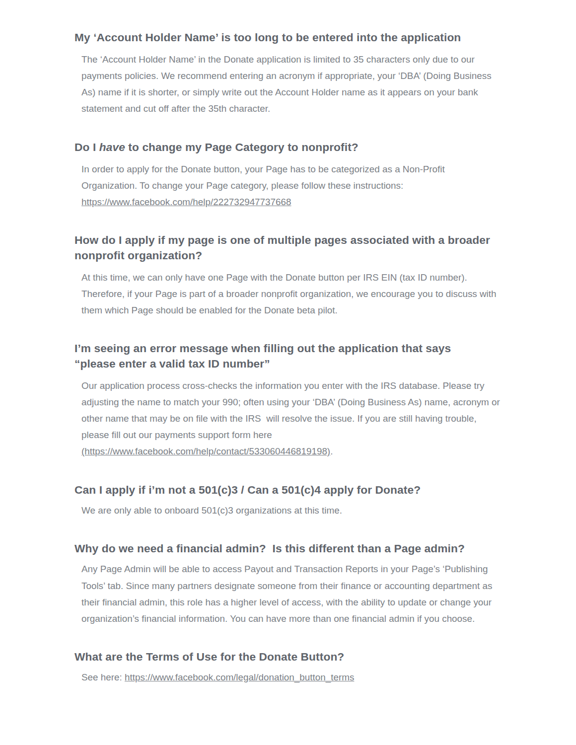My ‘Account Holder Name’ is too long to be entered into the application
The ‘Account Holder Name’ in the Donate application is limited to 35 characters only due to our payments policies. We recommend entering an acronym if appropriate, your ‘DBA’ (Doing Business As) name if it is shorter, or simply write out the Account Holder name as it appears on your bank statement and cut off after the 35th character.
Do I have to change my Page Category to nonprofit?
In order to apply for the Donate button, your Page has to be categorized as a Non-Profit Organization. To change your Page category, please follow these instructions: https://www.facebook.com/help/222732947737668
How do I apply if my page is one of multiple pages associated with a broader
nonprofit organization?
At this time, we can only have one Page with the Donate button per IRS EIN (tax ID number). Therefore, if your Page is part of a broader nonprofit organization, we encourage you to discuss with them which Page should be enabled for the Donate beta pilot.
I’m seeing an error message when filling out the application that says
“please enter a valid tax ID number”
Our application process cross-checks the information you enter with the IRS database. Please try adjusting the name to match your 990; often using your ‘DBA’ (Doing Business As) name, acronym or other name that may be on file with the IRS will resolve the issue. If you are still having trouble, please fill out our payments support form here (https://www.facebook.com/help/contact/533060446819198).
Can I apply if i’m not a 501(c)3 / Can a 501(c)4 apply for Donate?
We are only able to onboard 501(c)3 organizations at this time.
Why do we need a financial admin? Is this different than a Page admin?
Any Page Admin will be able to access Payout and Transaction Reports in your Page’s ‘Publishing Tools’ tab. Since many partners designate someone from their finance or accounting department as their financial admin, this role has a higher level of access, with the ability to update or change your organization’s financial information. You can have more than one financial admin if you choose.
What are the Terms of Use for the Donate Button?
See here: https://www.facebook.com/legal/donation_button_terms